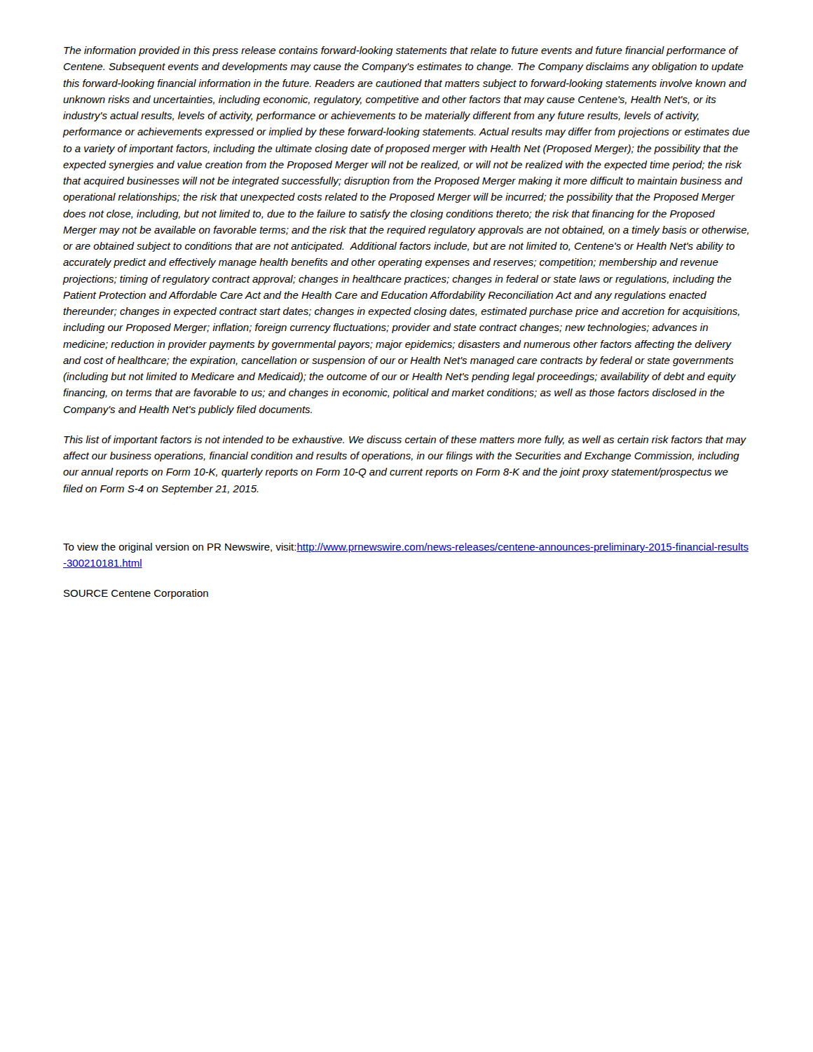The information provided in this press release contains forward-looking statements that relate to future events and future financial performance of Centene. Subsequent events and developments may cause the Company's estimates to change. The Company disclaims any obligation to update this forward-looking financial information in the future. Readers are cautioned that matters subject to forward-looking statements involve known and unknown risks and uncertainties, including economic, regulatory, competitive and other factors that may cause Centene's, Health Net's, or its industry's actual results, levels of activity, performance or achievements to be materially different from any future results, levels of activity, performance or achievements expressed or implied by these forward-looking statements. Actual results may differ from projections or estimates due to a variety of important factors, including the ultimate closing date of proposed merger with Health Net (Proposed Merger); the possibility that the expected synergies and value creation from the Proposed Merger will not be realized, or will not be realized with the expected time period; the risk that acquired businesses will not be integrated successfully; disruption from the Proposed Merger making it more difficult to maintain business and operational relationships; the risk that unexpected costs related to the Proposed Merger will be incurred; the possibility that the Proposed Merger does not close, including, but not limited to, due to the failure to satisfy the closing conditions thereto; the risk that financing for the Proposed Merger may not be available on favorable terms; and the risk that the required regulatory approvals are not obtained, on a timely basis or otherwise, or are obtained subject to conditions that are not anticipated. Additional factors include, but are not limited to, Centene's or Health Net's ability to accurately predict and effectively manage health benefits and other operating expenses and reserves; competition; membership and revenue projections; timing of regulatory contract approval; changes in healthcare practices; changes in federal or state laws or regulations, including the Patient Protection and Affordable Care Act and the Health Care and Education Affordability Reconciliation Act and any regulations enacted thereunder; changes in expected contract start dates; changes in expected closing dates, estimated purchase price and accretion for acquisitions, including our Proposed Merger; inflation; foreign currency fluctuations; provider and state contract changes; new technologies; advances in medicine; reduction in provider payments by governmental payors; major epidemics; disasters and numerous other factors affecting the delivery and cost of healthcare; the expiration, cancellation or suspension of our or Health Net's managed care contracts by federal or state governments (including but not limited to Medicare and Medicaid); the outcome of our or Health Net's pending legal proceedings; availability of debt and equity financing, on terms that are favorable to us; and changes in economic, political and market conditions; as well as those factors disclosed in the Company's and Health Net's publicly filed documents.
This list of important factors is not intended to be exhaustive. We discuss certain of these matters more fully, as well as certain risk factors that may affect our business operations, financial condition and results of operations, in our filings with the Securities and Exchange Commission, including our annual reports on Form 10-K, quarterly reports on Form 10-Q and current reports on Form 8-K and the joint proxy statement/prospectus we filed on Form S-4 on September 21, 2015.
To view the original version on PR Newswire, visit:http://www.prnewswire.com/news-releases/centene-announces-preliminary-2015-financial-results-300210181.html
SOURCE Centene Corporation